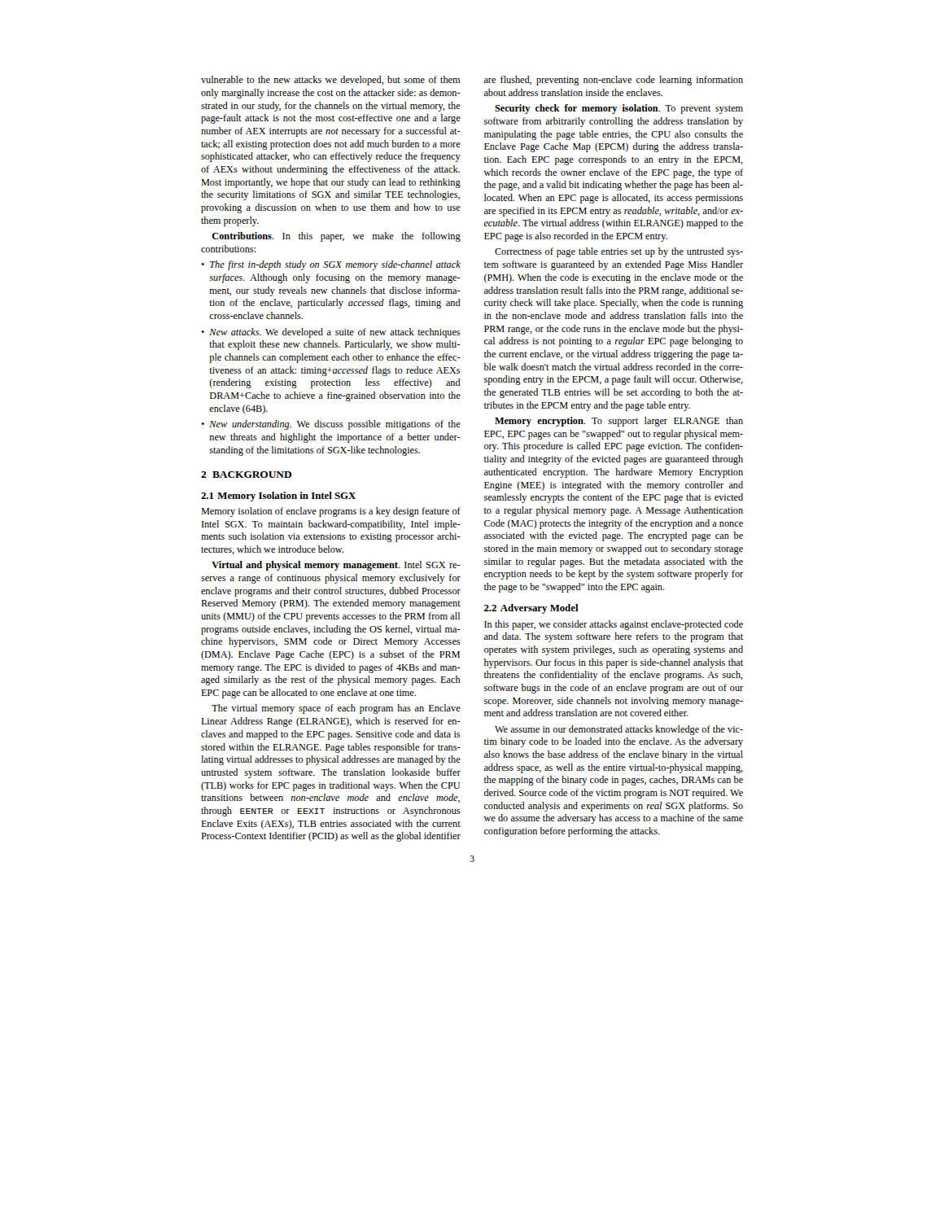vulnerable to the new attacks we developed, but some of them only marginally increase the cost on the attacker side: as demonstrated in our study, for the channels on the virtual memory, the page-fault attack is not the most cost-effective one and a large number of AEX interrupts are not necessary for a successful attack; all existing protection does not add much burden to a more sophisticated attacker, who can effectively reduce the frequency of AEXs without undermining the effectiveness of the attack. Most importantly, we hope that our study can lead to rethinking the security limitations of SGX and similar TEE technologies, provoking a discussion on when to use them and how to use them properly.
Contributions. In this paper, we make the following contributions:
The first in-depth study on SGX memory side-channel attack surfaces. Although only focusing on the memory management, our study reveals new channels that disclose information of the enclave, particularly accessed flags, timing and cross-enclave channels.
New attacks. We developed a suite of new attack techniques that exploit these new channels. Particularly, we show multiple channels can complement each other to enhance the effectiveness of an attack: timing+accessed flags to reduce AEXs (rendering existing protection less effective) and DRAM+Cache to achieve a fine-grained observation into the enclave (64B).
New understanding. We discuss possible mitigations of the new threats and highlight the importance of a better understanding of the limitations of SGX-like technologies.
2 BACKGROUND
2.1 Memory Isolation in Intel SGX
Memory isolation of enclave programs is a key design feature of Intel SGX. To maintain backward-compatibility, Intel implements such isolation via extensions to existing processor architectures, which we introduce below.
Virtual and physical memory management. Intel SGX reserves a range of continuous physical memory exclusively for enclave programs and their control structures, dubbed Processor Reserved Memory (PRM). The extended memory management units (MMU) of the CPU prevents accesses to the PRM from all programs outside enclaves, including the OS kernel, virtual machine hypervisors, SMM code or Direct Memory Accesses (DMA). Enclave Page Cache (EPC) is a subset of the PRM memory range. The EPC is divided to pages of 4KBs and managed similarly as the rest of the physical memory pages. Each EPC page can be allocated to one enclave at one time.
The virtual memory space of each program has an Enclave Linear Address Range (ELRANGE), which is reserved for enclaves and mapped to the EPC pages. Sensitive code and data is stored within the ELRANGE. Page tables responsible for translating virtual addresses to physical addresses are managed by the untrusted system software. The translation lookaside buffer (TLB) works for EPC pages in traditional ways. When the CPU transitions between non-enclave mode and enclave mode, through EENTER or EEXIT instructions or Asynchronous Enclave Exits (AEXs), TLB entries associated with the current Process-Context Identifier (PCID) as well as the global identifier are flushed, preventing non-enclave code learning information about address translation inside the enclaves.
Security check for memory isolation. To prevent system software from arbitrarily controlling the address translation by manipulating the page table entries, the CPU also consults the Enclave Page Cache Map (EPCM) during the address translation. Each EPC page corresponds to an entry in the EPCM, which records the owner enclave of the EPC page, the type of the page, and a valid bit indicating whether the page has been allocated. When an EPC page is allocated, its access permissions are specified in its EPCM entry as readable, writable, and/or executable. The virtual address (within ELRANGE) mapped to the EPC page is also recorded in the EPCM entry.
Correctness of page table entries set up by the untrusted system software is guaranteed by an extended Page Miss Handler (PMH). When the code is executing in the enclave mode or the address translation result falls into the PRM range, additional security check will take place. Specially, when the code is running in the non-enclave mode and address translation falls into the PRM range, or the code runs in the enclave mode but the physical address is not pointing to a regular EPC page belonging to the current enclave, or the virtual address triggering the page table walk doesn't match the virtual address recorded in the corresponding entry in the EPCM, a page fault will occur. Otherwise, the generated TLB entries will be set according to both the attributes in the EPCM entry and the page table entry.
Memory encryption. To support larger ELRANGE than EPC, EPC pages can be "swapped" out to regular physical memory. This procedure is called EPC page eviction. The confidentiality and integrity of the evicted pages are guaranteed through authenticated encryption. The hardware Memory Encryption Engine (MEE) is integrated with the memory controller and seamlessly encrypts the content of the EPC page that is evicted to a regular physical memory page. A Message Authentication Code (MAC) protects the integrity of the encryption and a nonce associated with the evicted page. The encrypted page can be stored in the main memory or swapped out to secondary storage similar to regular pages. But the metadata associated with the encryption needs to be kept by the system software properly for the page to be "swapped" into the EPC again.
2.2 Adversary Model
In this paper, we consider attacks against enclave-protected code and data. The system software here refers to the program that operates with system privileges, such as operating systems and hypervisors. Our focus in this paper is side-channel analysis that threatens the confidentiality of the enclave programs. As such, software bugs in the code of an enclave program are out of our scope. Moreover, side channels not involving memory management and address translation are not covered either.
We assume in our demonstrated attacks knowledge of the victim binary code to be loaded into the enclave. As the adversary also knows the base address of the enclave binary in the virtual address space, as well as the entire virtual-to-physical mapping, the mapping of the binary code in pages, caches, DRAMs can be derived. Source code of the victim program is NOT required. We conducted analysis and experiments on real SGX platforms. So we do assume the adversary has access to a machine of the same configuration before performing the attacks.
3